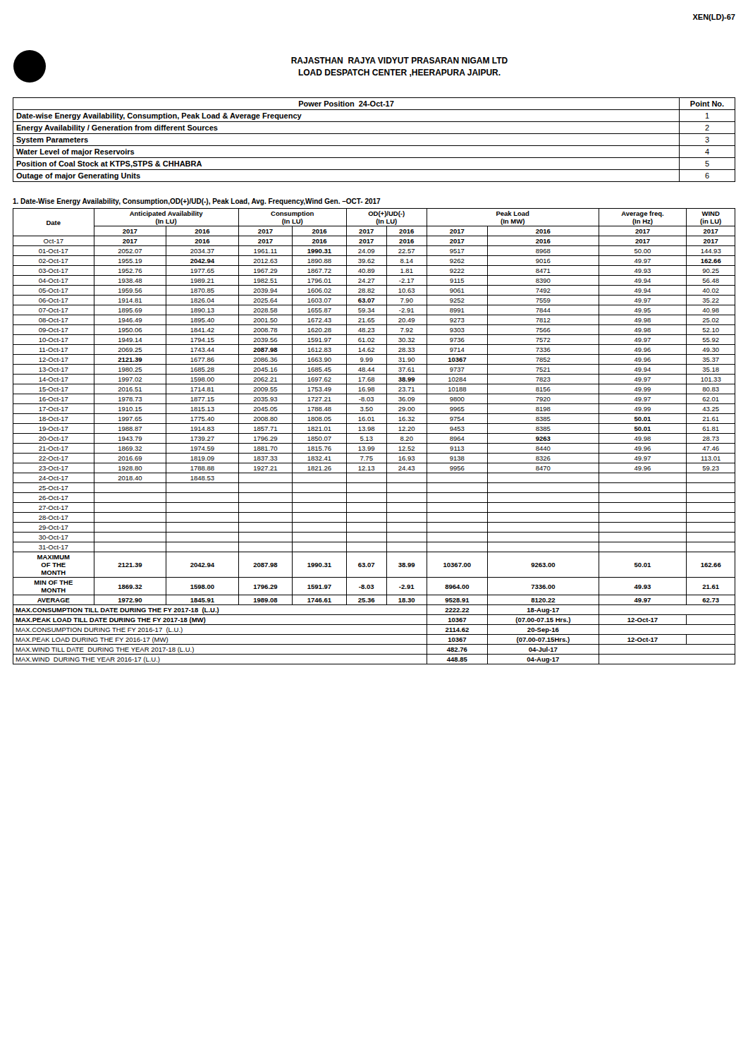XEN(LD)-67
| | RAJASTHAN RAJYA VIDYUT PRASARAN NIGAM LTD LOAD DESPATCH CENTER ,HEERAPURA JAIPUR. |
| Power Position 24-Oct-17 | Point No. |
| --- | --- |
| Date-wise Energy Availability, Consumption, Peak Load & Average Frequency | 1 |
| Energy Availability / Generation from different Sources | 2 |
| System Parameters | 3 |
| Water Level of major Reservoirs | 4 |
| Position of Coal Stock at KTPS,STPS & CHHABRA | 5 |
| Outage of major Generating Units | 6 |
1. Date-Wise Energy Availability, Consumption,OD(+)/UD(-), Peak Load, Avg. Frequency,Wind Gen. –OCT- 2017
| Date | Anticipated Availability (In LU) | Consumption (In LU) | OD(+)/UD(-) (In LU) | Peak Load (In MW) | Average freq. (In Hz) | WIND (in LU) |
| --- | --- | --- | --- | --- | --- | --- |
| 2017 | 2016 | 2017 | 2016 | 2017 | 2016 | 2017 | 2016 | 2017 | 2017 |
| Oct-17 | 2017 | 2016 | 2017 | 2016 | 2017 | 2016 | 2017 | 2016 | 2017 | 2017 |
| 01-Oct-17 | 2052.07 | 2034.37 | 1961.11 | 1990.31 | 24.09 | 22.57 | 9517 | 8968 | 50.00 | 144.93 |
| 02-Oct-17 | 1955.19 | 2042.94 | 2012.63 | 1890.88 | 39.62 | 8.14 | 9262 | 9016 | 49.97 | 162.66 |
| 03-Oct-17 | 1952.76 | 1977.65 | 1967.29 | 1867.72 | 40.89 | 1.81 | 9222 | 8471 | 49.93 | 90.25 |
| 04-Oct-17 | 1938.48 | 1989.21 | 1982.51 | 1796.01 | 24.27 | -2.17 | 9115 | 8390 | 49.94 | 56.48 |
| 05-Oct-17 | 1959.56 | 1870.85 | 2039.94 | 1606.02 | 28.82 | 10.63 | 9061 | 7492 | 49.94 | 40.02 |
| 06-Oct-17 | 1914.81 | 1826.04 | 2025.64 | 1603.07 | 63.07 | 7.90 | 9252 | 7559 | 49.97 | 35.22 |
| 07-Oct-17 | 1895.69 | 1890.13 | 2028.58 | 1655.87 | 59.34 | -2.91 | 8991 | 7844 | 49.95 | 40.98 |
| 08-Oct-17 | 1946.49 | 1895.40 | 2001.50 | 1672.43 | 21.65 | 20.49 | 9273 | 7812 | 49.98 | 25.02 |
| 09-Oct-17 | 1950.06 | 1841.42 | 2008.78 | 1620.28 | 48.23 | 7.92 | 9303 | 7566 | 49.98 | 52.10 |
| 10-Oct-17 | 1949.14 | 1794.15 | 2039.56 | 1591.97 | 61.02 | 30.32 | 9736 | 7572 | 49.97 | 55.92 |
| 11-Oct-17 | 2069.25 | 1743.44 | 2087.98 | 1612.83 | 14.62 | 28.33 | 9714 | 7336 | 49.96 | 49.30 |
| 12-Oct-17 | 2121.39 | 1677.86 | 2086.36 | 1663.90 | 9.99 | 31.90 | 10367 | 7852 | 49.96 | 35.37 |
| 13-Oct-17 | 1980.25 | 1685.28 | 2045.16 | 1685.45 | 48.44 | 37.61 | 9737 | 7521 | 49.94 | 35.18 |
| 14-Oct-17 | 1997.02 | 1598.00 | 2062.21 | 1697.62 | 17.68 | 38.99 | 10284 | 7823 | 49.97 | 101.33 |
| 15-Oct-17 | 2016.51 | 1714.81 | 2009.55 | 1753.49 | 16.98 | 23.71 | 10188 | 8156 | 49.99 | 80.83 |
| 16-Oct-17 | 1978.73 | 1877.15 | 2035.93 | 1727.21 | -8.03 | 36.09 | 9800 | 7920 | 49.97 | 62.01 |
| 17-Oct-17 | 1910.15 | 1815.13 | 2045.05 | 1788.48 | 3.50 | 29.00 | 9965 | 8198 | 49.99 | 43.25 |
| 18-Oct-17 | 1997.65 | 1775.40 | 2008.80 | 1808.05 | 16.01 | 16.32 | 9754 | 8385 | 50.01 | 21.61 |
| 19-Oct-17 | 1988.87 | 1914.83 | 1857.71 | 1821.01 | 13.98 | 12.20 | 9453 | 8385 | 50.01 | 61.81 |
| 20-Oct-17 | 1943.79 | 1739.27 | 1796.29 | 1850.07 | 5.13 | 8.20 | 8964 | 9263 | 49.98 | 28.73 |
| 21-Oct-17 | 1869.32 | 1974.59 | 1881.70 | 1815.76 | 13.99 | 12.52 | 9113 | 8440 | 49.96 | 47.46 |
| 22-Oct-17 | 2016.69 | 1819.09 | 1837.33 | 1832.41 | 7.75 | 16.93 | 9138 | 8326 | 49.97 | 113.01 |
| 23-Oct-17 | 1928.80 | 1788.88 | 1927.21 | 1821.26 | 12.13 | 24.43 | 9956 | 8470 | 49.96 | 59.23 |
| 24-Oct-17 | 2018.40 | 1848.53 | | | | | | | | |
| 25-Oct-17 | | | | | | | | | | |
| 26-Oct-17 | | | | | | | | | | |
| 27-Oct-17 | | | | | | | | | | |
| 28-Oct-17 | | | | | | | | | | |
| 29-Oct-17 | | | | | | | | | | |
| 30-Oct-17 | | | | | | | | | | |
| 31-Oct-17 | | | | | | | | | | |
| MAXIMUM OF THE MONTH | 2121.39 | 2042.94 | 2087.98 | 1990.31 | 63.07 | 38.99 | 10367.00 | 9263.00 | 50.01 | 162.66 |
| MIN OF THE MONTH | 1869.32 | 1598.00 | 1796.29 | 1591.97 | -8.03 | -2.91 | 8964.00 | 7336.00 | 49.93 | 21.61 |
| AVERAGE | 1972.90 | 1845.91 | 1989.08 | 1746.61 | 25.36 | 18.30 | 9528.91 | 8120.22 | 49.97 | 62.73 |
| MAX.CONSUMPTION TILL DATE DURING THE FY 2017-18 (L.U.) | 2222.22 | 18-Aug-17 | |
| MAX.PEAK LOAD TILL DATE DURING THE FY 2017-18 (MW) | 10367 | (07.00-07.15 Hrs.) | 12-Oct-17 | |
| MAX.CONSUMPTION DURING THE FY 2016-17 (L.U.) | 2114.62 | 20-Sep-16 | |
| MAX.PEAK LOAD DURING THE FY 2016-17 (MW) | 10367 | (07.00-07.15Hrs.) | 12-Oct-17 | |
| MAX.WIND TILL DATE DURING THE YEAR 2017-18 (L.U.) | 482.76 | 04-Jul-17 | |
| MAX.WIND DURING THE YEAR 2016-17 (L.U.) | 448.85 | 04-Aug-17 | |